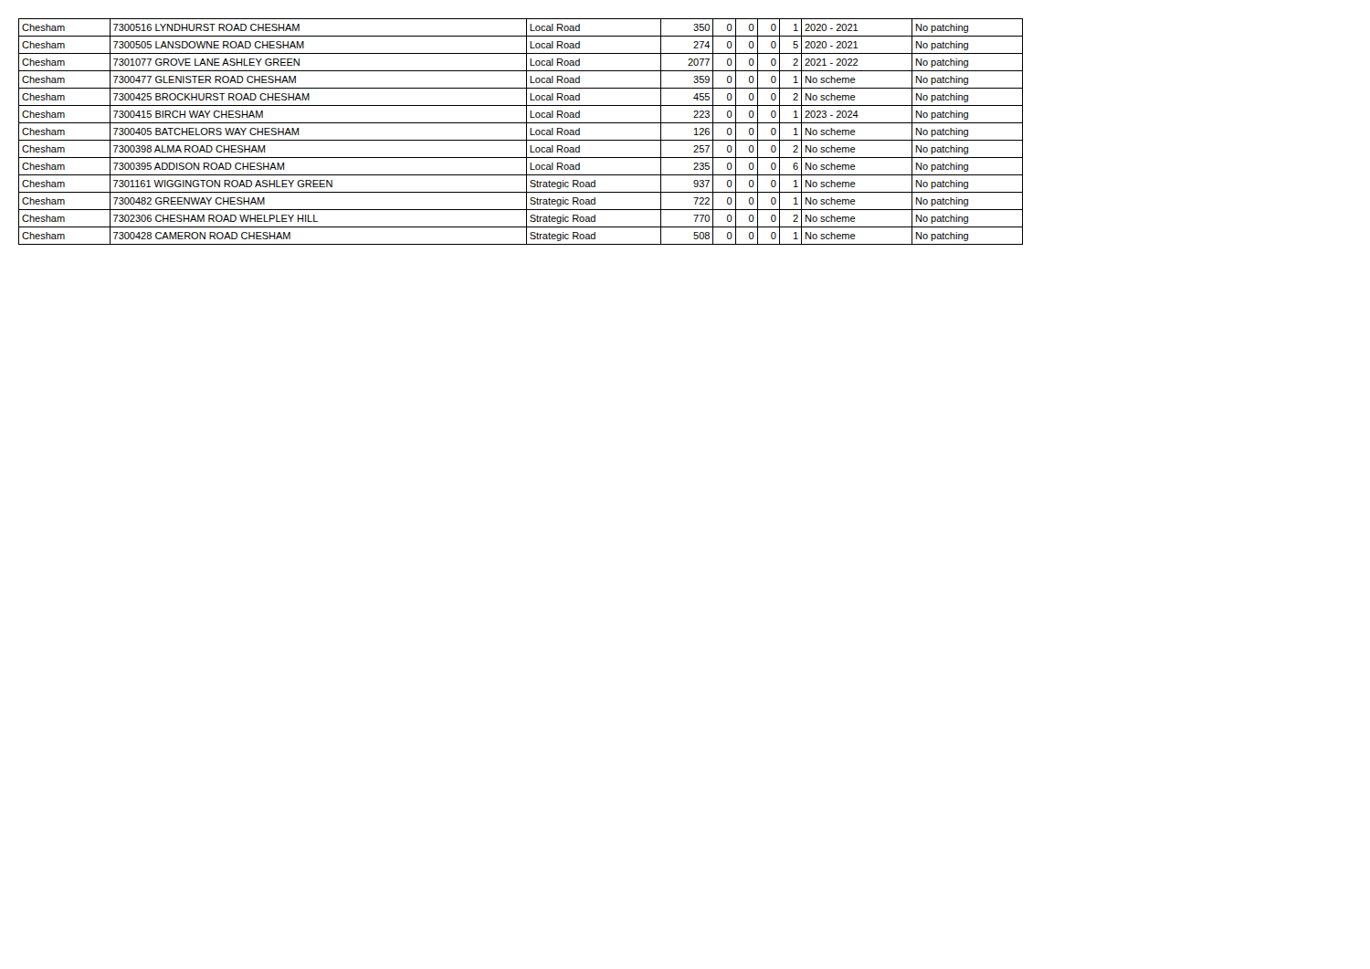| Chesham | 7300516 LYNDHURST ROAD CHESHAM | Local Road | 350 | 0 | 0 | 0 | 1 | 2020 - 2021 | No patching |
| Chesham | 7300505 LANSDOWNE ROAD CHESHAM | Local Road | 274 | 0 | 0 | 0 | 5 | 2020 - 2021 | No patching |
| Chesham | 7301077 GROVE LANE ASHLEY GREEN | Local Road | 2077 | 0 | 0 | 0 | 2 | 2021 - 2022 | No patching |
| Chesham | 7300477 GLENISTER ROAD CHESHAM | Local Road | 359 | 0 | 0 | 0 | 1 | No scheme | No patching |
| Chesham | 7300425 BROCKHURST ROAD CHESHAM | Local Road | 455 | 0 | 0 | 0 | 2 | No scheme | No patching |
| Chesham | 7300415 BIRCH WAY CHESHAM | Local Road | 223 | 0 | 0 | 0 | 1 | 2023 - 2024 | No patching |
| Chesham | 7300405 BATCHELORS WAY CHESHAM | Local Road | 126 | 0 | 0 | 0 | 1 | No scheme | No patching |
| Chesham | 7300398 ALMA ROAD CHESHAM | Local Road | 257 | 0 | 0 | 0 | 2 | No scheme | No patching |
| Chesham | 7300395 ADDISON ROAD CHESHAM | Local Road | 235 | 0 | 0 | 0 | 6 | No scheme | No patching |
| Chesham | 7301161 WIGGINGTON ROAD ASHLEY GREEN | Strategic Road | 937 | 0 | 0 | 0 | 1 | No scheme | No patching |
| Chesham | 7300482 GREENWAY CHESHAM | Strategic Road | 722 | 0 | 0 | 0 | 1 | No scheme | No patching |
| Chesham | 7302306 CHESHAM ROAD WHELPLEY HILL | Strategic Road | 770 | 0 | 0 | 0 | 2 | No scheme | No patching |
| Chesham | 7300428 CAMERON ROAD CHESHAM | Strategic Road | 508 | 0 | 0 | 0 | 1 | No scheme | No patching |